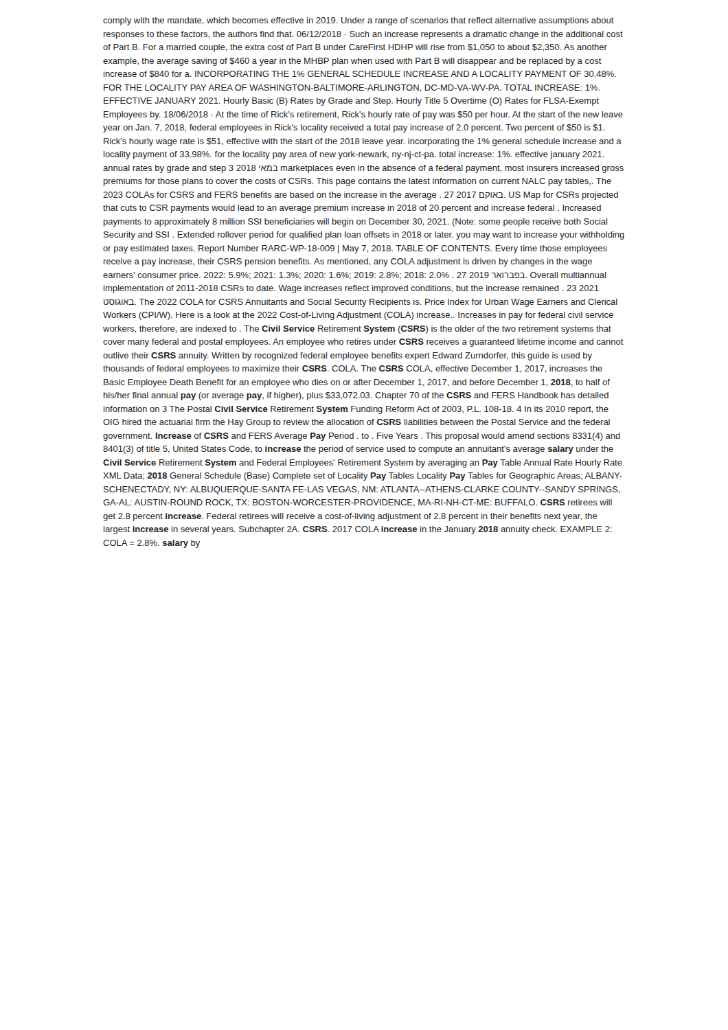comply with the mandate, which becomes effective in 2019. Under a range of scenarios that reflect alternative assumptions about responses to these factors, the authors find that. 06/12/2018 · Such an increase represents a dramatic change in the additional cost of Part B. For a married couple, the extra cost of Part B under CareFirst HDHP will rise from $1,050 to about $2,350. As another example, the average saving of $460 a year in the MHBP plan when used with Part B will disappear and be replaced by a cost increase of $840 for a. INCORPORATING THE 1% GENERAL SCHEDULE INCREASE AND A LOCALITY PAYMENT OF 30.48%. FOR THE LOCALITY PAY AREA OF WASHINGTON-BALTIMORE-ARLINGTON, DC-MD-VA-WV-PA. TOTAL INCREASE: 1%. EFFECTIVE JANUARY 2021. Hourly Basic (B) Rates by Grade and Step. Hourly Title 5 Overtime (O) Rates for FLSA-Exempt Employees by. 18/06/2018 · At the time of Rick's retirement, Rick's hourly rate of pay was $50 per hour. At the start of the new leave year on Jan. 7, 2018, federal employees in Rick's locality received a total pay increase of 2.0 percent. Two percent of $50 is $1. Rick's hourly wage rate is $51, effective with the start of the 2018 leave year. incorporating the 1% general schedule increase and a locality payment of 33.98%. for the locality pay area of new york-newark, ny-nj-ct-pa. total increase: 1%. effective january 2021. annual rates by grade and step 3 2018 במאי marketplaces even in the absence of a federal payment, most insurers increased gross premiums for those plans to cover the costs of CSRs. This page contains the latest information on current NALC pay tables,. The 2023 COLAs for CSRS and FERS benefits are based on the increase in the average . 27 2017 באוקם. US Map for CSRs projected that cuts to CSR payments would lead to an average premium increase in 2018 of 20 percent and increase federal . Increased payments to approximately 8 million SSI beneficiaries will begin on December 30, 2021. (Note: some people receive both Social Security and SSI . Extended rollover period for qualified plan loan offsets in 2018 or later. you may want to increase your withholding or pay estimated taxes. Report Number RARC-WP-18-009 | May 7, 2018. TABLE OF CONTENTS. Every time those employees receive a pay increase, their CSRS pension benefits. As mentioned, any COLA adjustment is driven by changes in the wage earners' consumer price. 2022: 5.9%; 2021: 1.3%; 2020: 1.6%; 2019: 2.8%; 2018: 2.0% . 27 2019 בפברואר. Overall multiannual implementation of 2011-2018 CSRs to date. Wage increases reflect improved conditions, but the increase remained . 23 2021 באוגוסט. The 2022 COLA for CSRS Annuitants and Social Security Recipients is. Price Index for Urban Wage Earners and Clerical Workers (CPI/W). Here is a look at the 2022 Cost-of-Living Adjustment (COLA) increase.. Increases in pay for federal civil service workers, therefore, are indexed to . The Civil Service Retirement System (CSRS) is the older of the two retirement systems that cover many federal and postal employees. An employee who retires under CSRS receives a guaranteed lifetime income and cannot outlive their CSRS annuity. Written by recognized federal employee benefits expert Edward Zurndorfer, this guide is used by thousands of federal employees to maximize their CSRS. COLA. The CSRS COLA, effective December 1, 2017, increases the Basic Employee Death Benefit for an employee who dies on or after December 1, 2017, and before December 1, 2018, to half of his/her final annual pay (or average pay, if higher), plus $33,072.03. Chapter 70 of the CSRS and FERS Handbook has detailed information on 3 The Postal Civil Service Retirement System Funding Reform Act of 2003, P.L. 108-18. 4 In its 2010 report, the OIG hired the actuarial firm the Hay Group to review the allocation of CSRS liabilities between the Postal Service and the federal government. Increase of CSRS and FERS Average Pay Period . to . Five Years . This proposal would amend sections 8331(4) and 8401(3) of title 5, United States Code, to increase the period of service used to compute an annuitant's average salary under the Civil Service Retirement System and Federal Employees' Retirement System by averaging an Pay Table Annual Rate Hourly Rate XML Data; 2018 General Schedule (Base) Complete set of Locality Pay Tables Locality Pay Tables for Geographic Areas; ALBANY-SCHENECTADY, NY: ALBUQUERQUE-SANTA FE-LAS VEGAS, NM: ATLANTA--ATHENS-CLARKE COUNTY--SANDY SPRINGS, GA-AL: AUSTIN-ROUND ROCK, TX: BOSTON-WORCESTER-PROVIDENCE, MA-RI-NH-CT-ME: BUFFALO. CSRS retirees will get 2.8 percent increase. Federal retirees will receive a cost-of-living adjustment of 2.8 percent in their benefits next year, the largest increase in several years. Subchapter 2A. CSRS. 2017 COLA increase in the January 2018 annuity check. EXAMPLE 2: COLA = 2.8%. salary by